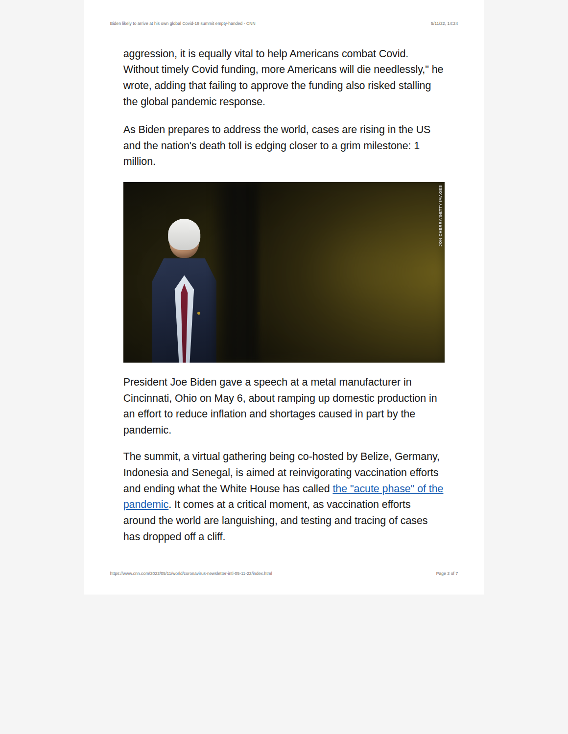Biden likely to arrive at his own global Covid-19 summit empty-handed - CNN 5/11/22, 14:24
aggression, it is equally vital to help Americans combat Covid. Without timely Covid funding, more Americans will die needlessly," he wrote, adding that failing to approve the funding also risked stalling the global pandemic response.
As Biden prepares to address the world, cases are rising in the US and the nation's death toll is edging closer to a grim milestone: 1 million.
JON CHERRY/GETTY IMAGES
President Joe Biden gave a speech at a metal manufacturer in Cincinnati, Ohio on May 6, about ramping up domestic production in an effort to reduce inflation and shortages caused in part by the pandemic.
The summit, a virtual gathering being co-hosted by Belize, Germany, Indonesia and Senegal, is aimed at reinvigorating vaccination efforts and ending what the White House has called the "acute phase" of the pandemic. It comes at a critical moment, as vaccination efforts around the world are languishing, and testing and tracing of cases has dropped off a cliff.
https://www.cnn.com/2022/05/11/world/coronavirus-newsletter-intl-05-11-22/index.html Page 2 of 7